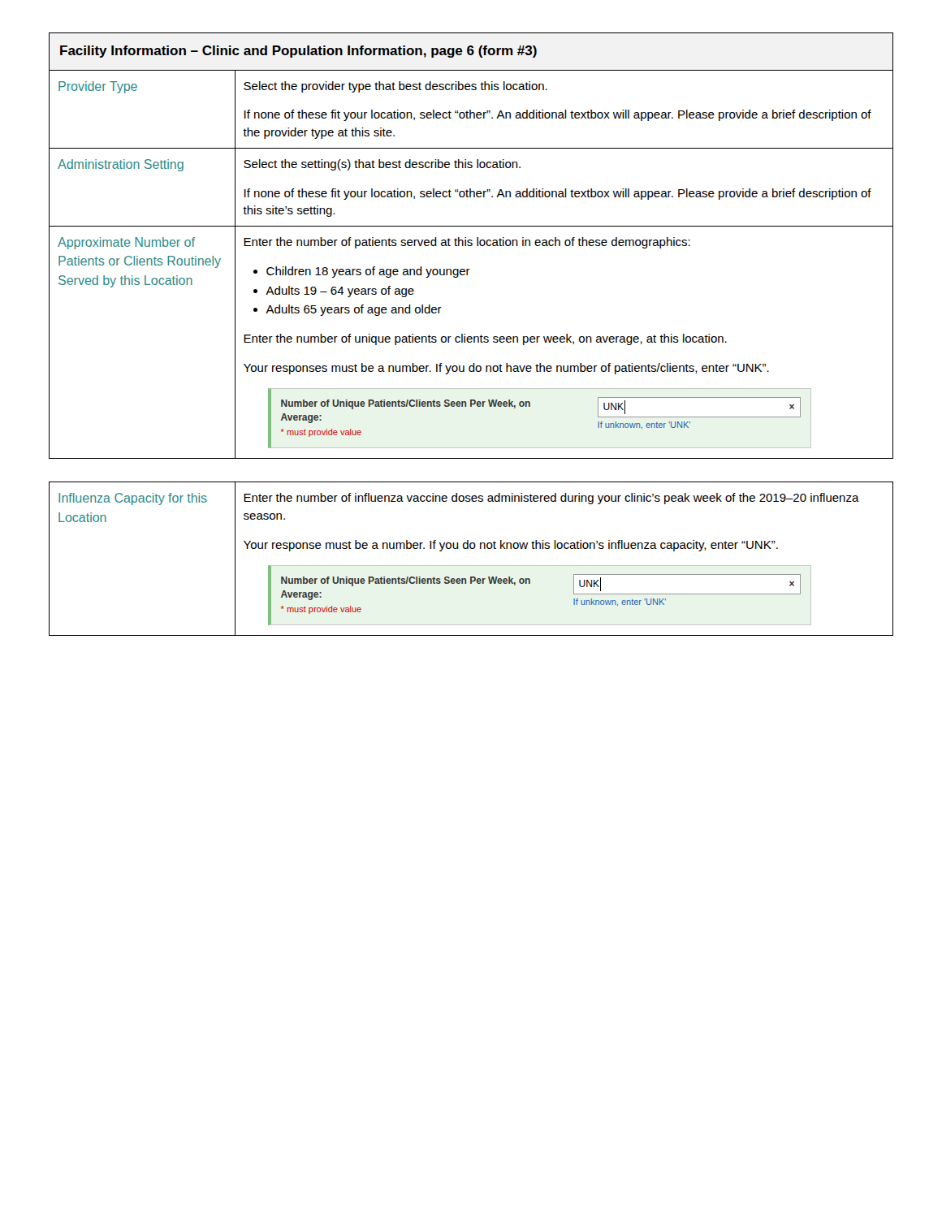| Facility Information – Clinic and Population Information, page 6 (form #3) |
| --- |
| Provider Type | Select the provider type that best describes this location. If none of these fit your location, select “other”. An additional textbox will appear. Please provide a brief description of the provider type at this site. |
| Administration Setting | Select the setting(s) that best describe this location. If none of these fit your location, select “other”. An additional textbox will appear. Please provide a brief description of this site’s setting. |
| Approximate Number of Patients or Clients Routinely Served by this Location | Enter the number of patients served at this location in each of these demographics: Children 18 years of age and younger Adults 19 – 64 years of age Adults 65 years of age and older Enter the number of unique patients or clients seen per week, on average, at this location. Your responses must be a number. If you do not have the number of patients/clients, enter “UNK”. Number of Unique Patients/Clients Seen Per Week, on Average: * must provide value UNK × If unknown, enter 'UNK' |
| Influenza Capacity for this Location | Enter the number of influenza vaccine doses administered during your clinic’s peak week of the 2019–20 influenza season. Your response must be a number. If you do not know this location’s influenza capacity, enter “UNK”. Number of Unique Patients/Clients Seen Per Week, on Average: * must provide value UNK × If unknown, enter 'UNK' |